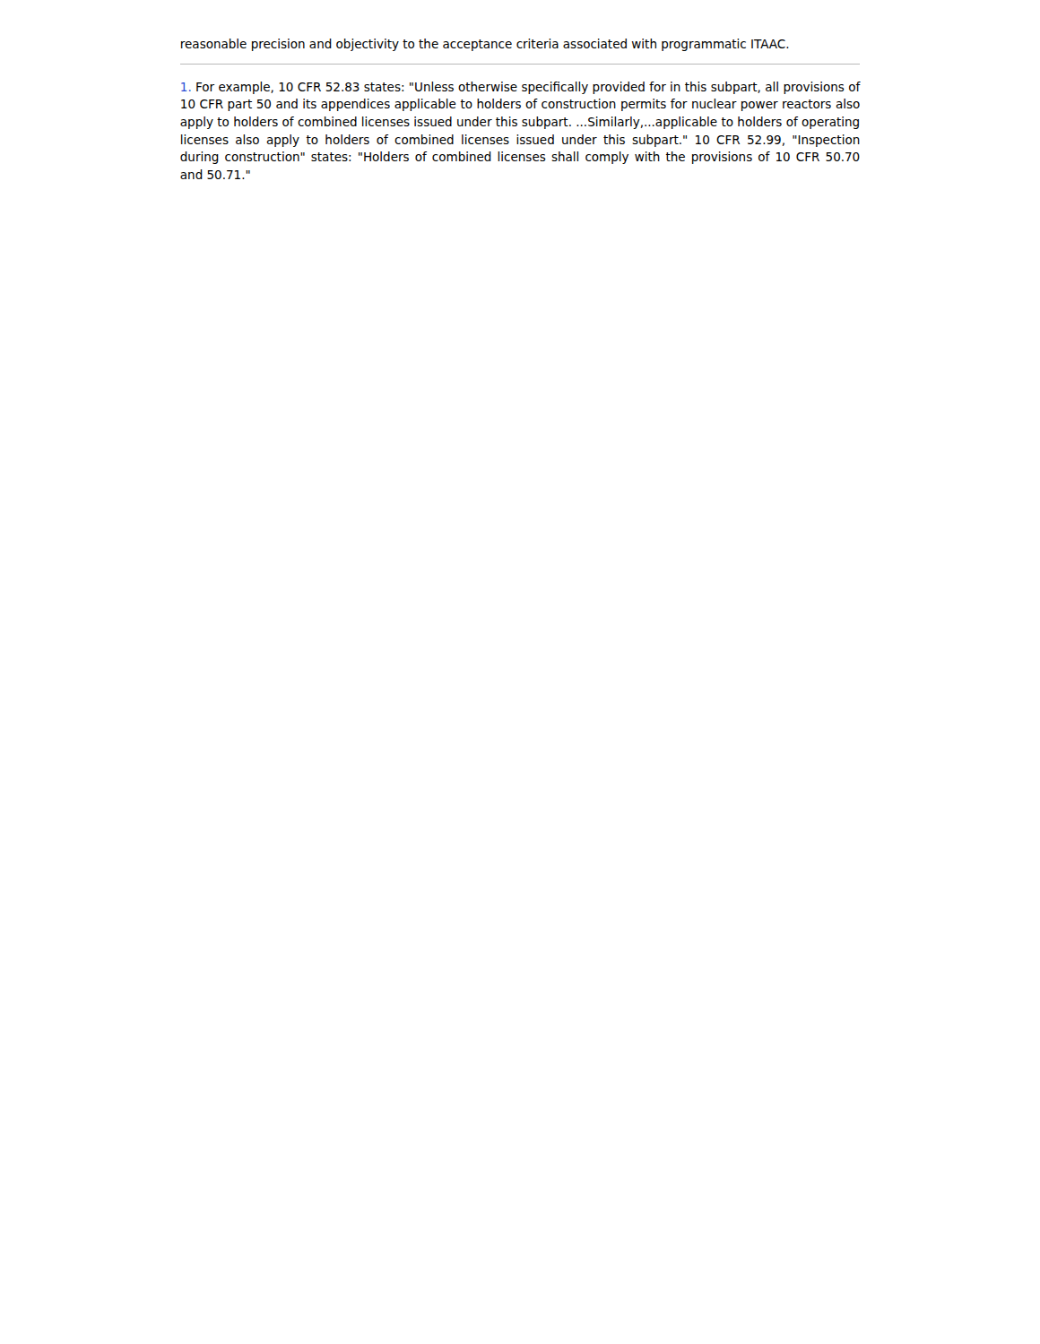reasonable precision and objectivity to the acceptance criteria associated with programmatic ITAAC.
1. For example, 10 CFR 52.83 states: "Unless otherwise specifically provided for in this subpart, all provisions of 10 CFR part 50 and its appendices applicable to holders of construction permits for nuclear power reactors also apply to holders of combined licenses issued under this subpart. ...Similarly,...applicable to holders of operating licenses also apply to holders of combined licenses issued under this subpart." 10 CFR 52.99, "Inspection during construction" states: "Holders of combined licenses shall comply with the provisions of 10 CFR 50.70 and 50.71."